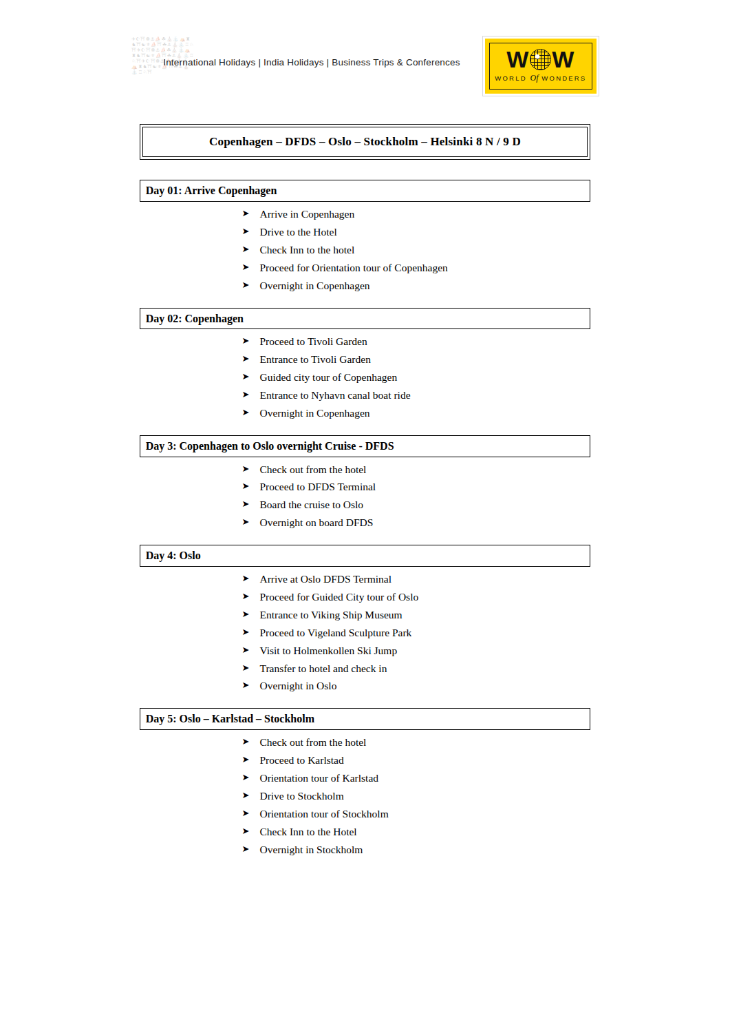✈☪⛩☸⚓⛵☘⛪⛲⛺♜♞⛩☯⚜⛵⛩☘⚓⛪⛲♖♘⛩✈☪⛩☸⚓⛵☘⛪⛲⛺♜♞⛩☯⚜⛵⛩☘⚓⛪⛲♖♘⛩✈☪⛩☸⚓⛵☘⛪⛲⛺♜♞⛩☯⚜⛵⛩☘⚓⛪⛲♖♘⛩
International Holidays | India Holidays | Business Trips & Conferences
W W
WORLD Of WONDERS
Copenhagen – DFDS – Oslo – Stockholm – Helsinki 8 N / 9 D
Day 01: Arrive Copenhagen
Arrive in Copenhagen
Drive to the Hotel
Check Inn to the hotel
Proceed for Orientation tour of Copenhagen
Overnight in Copenhagen
Day 02: Copenhagen
Proceed to Tivoli Garden
Entrance to Tivoli Garden
Guided city tour of Copenhagen
Entrance to Nyhavn canal boat ride
Overnight in Copenhagen
Day 3: Copenhagen to Oslo overnight Cruise - DFDS
Check out from the hotel
Proceed to DFDS Terminal
Board the cruise to Oslo
Overnight on board DFDS
Day 4: Oslo
Arrive at Oslo DFDS Terminal
Proceed for Guided City tour of Oslo
Entrance to Viking Ship Museum
Proceed to Vigeland Sculpture Park
Visit to Holmenkollen Ski Jump
Transfer to hotel and check in
Overnight in Oslo
Day 5: Oslo – Karlstad – Stockholm
Check out from the hotel
Proceed to Karlstad
Orientation tour of Karlstad
Drive to Stockholm
Orientation tour of Stockholm
Check Inn to the Hotel
Overnight in Stockholm